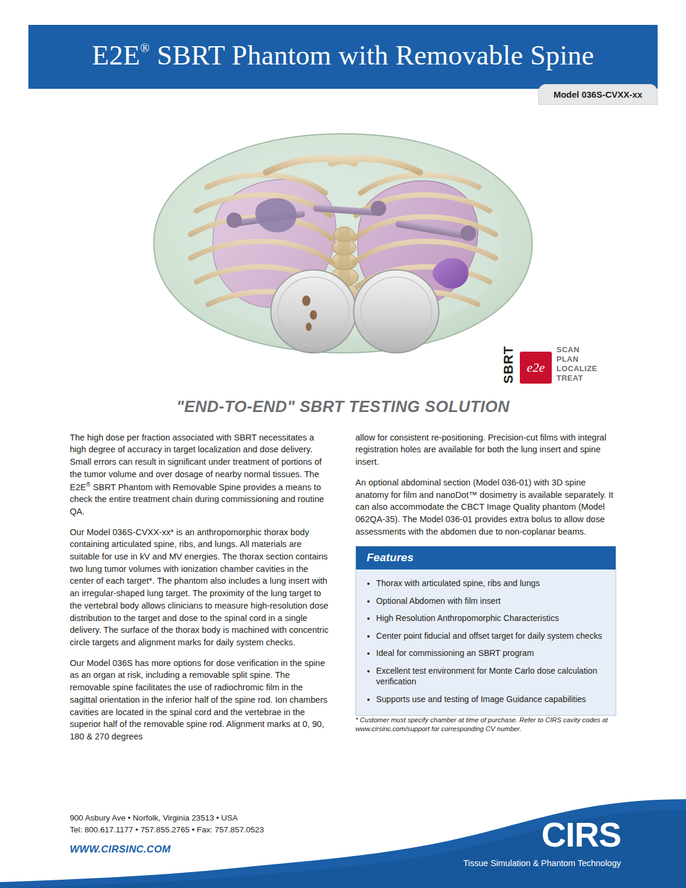E2E® SBRT Phantom with Removable Spine
Model 036S-CVXX-xx
SBRT
e2e
SCAN
PLAN
LOCALIZE
TREAT
"END-TO-END" SBRT TESTING SOLUTION
The high dose per fraction associated with SBRT necessitates a high degree of accuracy in target localization and dose delivery. Small errors can result in significant under treatment of portions of the tumor volume and over dosage of nearby normal tissues. The E2E® SBRT Phantom with Removable Spine provides a means to check the entire treatment chain during commissioning and routine QA.
Our Model 036S-CVXX-xx* is an anthropomorphic thorax body containing articulated spine, ribs, and lungs. All materials are suitable for use in kV and MV energies. The thorax section contains two lung tumor volumes with ionization chamber cavities in the center of each target*. The phantom also includes a lung insert with an irregular-shaped lung target. The proximity of the lung target to the vertebral body allows clinicians to measure high-resolution dose distribution to the target and dose to the spinal cord in a single delivery. The surface of the thorax body is machined with concentric circle targets and alignment marks for daily system checks.
Our Model 036S has more options for dose verification in the spine as an organ at risk, including a removable split spine. The removable spine facilitates the use of radiochromic film in the sagittal orientation in the inferior half of the spine rod. Ion chambers cavities are located in the spinal cord and the vertebrae in the superior half of the removable spine rod. Alignment marks at 0, 90, 180 & 270 degrees
allow for consistent re-positioning. Precision-cut films with integral registration holes are available for both the lung insert and spine insert.
An optional abdominal section (Model 036-01) with 3D spine anatomy for film and nanoDot™ dosimetry is available separately. It can also accommodate the CBCT Image Quality phantom (Model 062QA-35). The Model 036-01 provides extra bolus to allow dose assessments with the abdomen due to non-coplanar beams.
Features
Thorax with articulated spine, ribs and lungs
Optional Abdomen with film insert
High Resolution Anthropomorphic Characteristics
Center point fiducial and offset target for daily system checks
Ideal for commissioning an SBRT program
Excellent test environment for Monte Carlo dose calculation verification
Supports use and testing of Image Guidance capabilities
* Customer must specify chamber at time of purchase. Refer to CIRS cavity codes at www.cirsinc.com/support for corresponding CV number.
900 Asbury Ave • Norfolk, Virginia 23513 • USA
Tel: 800.617.1177 • 757.855.2765 • Fax: 757.857.0523
WWW.CIRSINC.COM
CIRS
Tissue Simulation & Phantom Technology